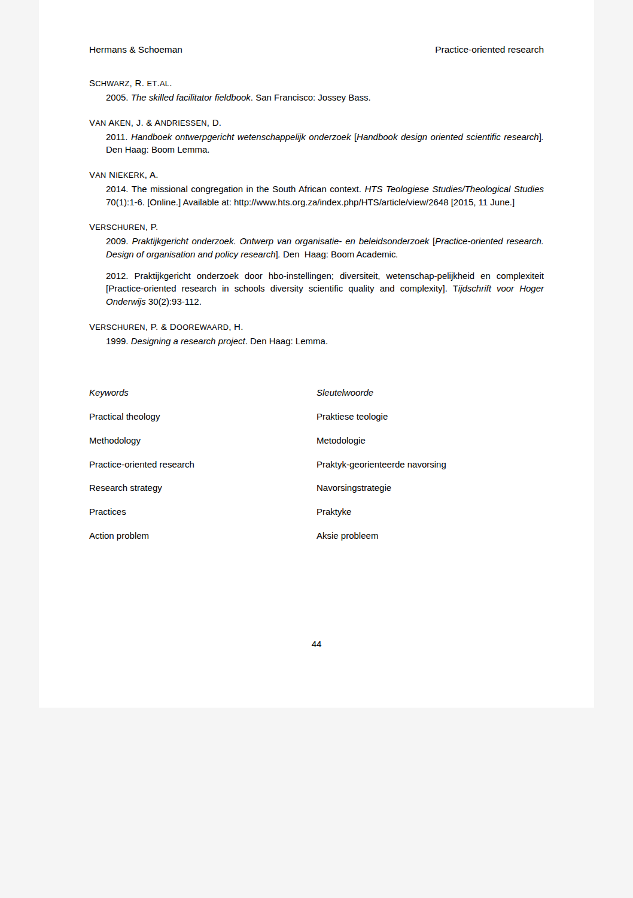Hermans & Schoeman Practice-oriented research
SCHWARZ, R. ET.AL.
2005. The skilled facilitator fieldbook. San Francisco: Jossey Bass.
VAN AKEN, J. & ANDRIESSEN, D.
2011. Handboek ontwerpgericht wetenschappelijk onderzoek [Handbook design oriented scientific research]. Den Haag: Boom Lemma.
VAN NIEKERK, A.
2014. The missional congregation in the South African context. HTS Teologiese Studies/Theological Studies 70(1):1-6. [Online.] Available at: http://www.hts.org.za/index.php/HTS/article/view/2648 [2015, 11 June.]
VERSCHUREN, P.
2009. Praktijkgericht onderzoek. Ontwerp van organisatie- en beleidsonderzoek [Practice-oriented research. Design of organisation and policy research]. Den Haag: Boom Academic.
2012. Praktijkgericht onderzoek door hbo-instellingen; diversiteit, wetenschap-pelijkheid en complexiteit [Practice-oriented research in schools diversity scientific quality and complexity]. Tijdschrift voor Hoger Onderwijs 30(2):93-112.
VERSCHUREN, P. & DOOREWAARD, H.
1999. Designing a research project. Den Haag: Lemma.
| Keywords | Sleutelwoorde |
| --- | --- |
| Practical theology | Praktiese teologie |
| Methodology | Metodologie |
| Practice-oriented research | Praktyk-georienteerde navorsing |
| Research strategy | Navorsingstrategie |
| Practices | Praktyke |
| Action problem | Aksie probleem |
44